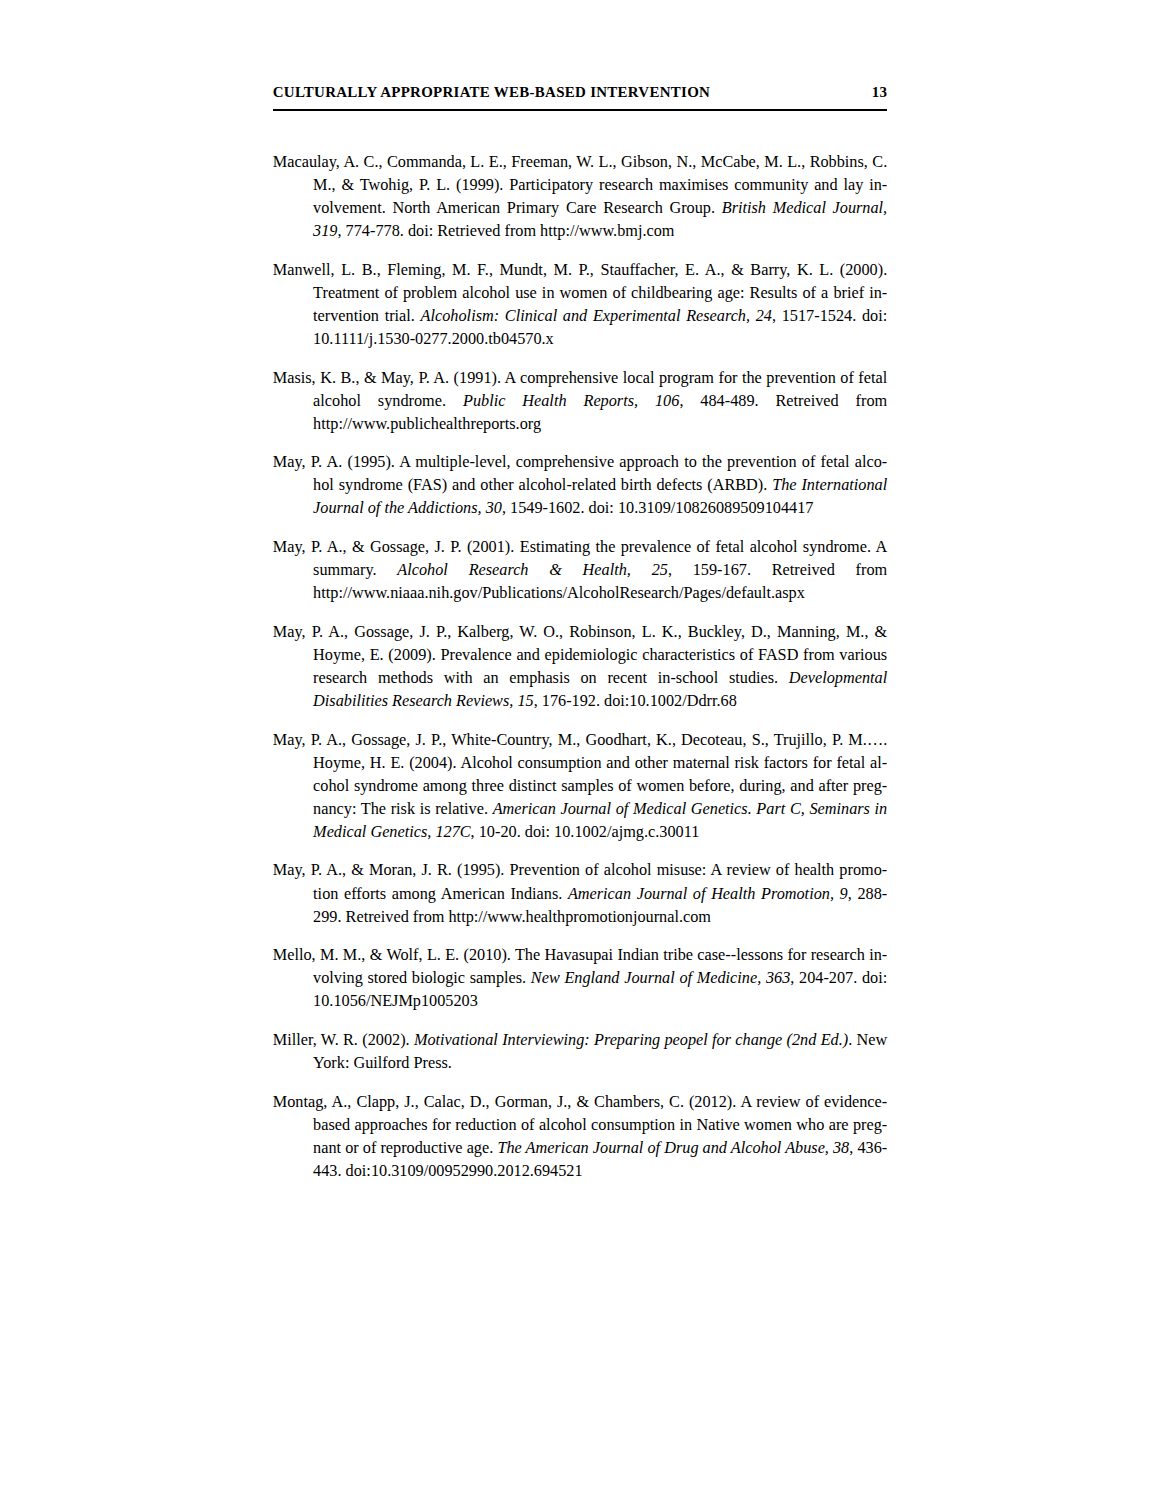Culturally appropriate web-based intervention 13
Macaulay, A. C., Commanda, L. E., Freeman, W. L., Gibson, N., McCabe, M. L., Robbins, C. M., & Twohig, P. L. (1999). Participatory research maximises community and lay involvement. North American Primary Care Research Group. British Medical Journal, 319, 774-778. doi: Retrieved from http://www.bmj.com
Manwell, L. B., Fleming, M. F., Mundt, M. P., Stauffacher, E. A., & Barry, K. L. (2000). Treatment of problem alcohol use in women of childbearing age: Results of a brief intervention trial. Alcoholism: Clinical and Experimental Research, 24, 1517-1524. doi: 10.1111/j.1530-0277.2000.tb04570.x
Masis, K. B., & May, P. A. (1991). A comprehensive local program for the prevention of fetal alcohol syndrome. Public Health Reports, 106, 484-489. Retreived from http://www.publichealthreports.org
May, P. A. (1995). A multiple-level, comprehensive approach to the prevention of fetal alcohol syndrome (FAS) and other alcohol-related birth defects (ARBD). The International Journal of the Addictions, 30, 1549-1602. doi: 10.3109/10826089509104417
May, P. A., & Gossage, J. P. (2001). Estimating the prevalence of fetal alcohol syndrome. A summary. Alcohol Research & Health, 25, 159-167. Retreived from http://www.niaaa.nih.gov/Publications/AlcoholResearch/Pages/default.aspx
May, P. A., Gossage, J. P., Kalberg, W. O., Robinson, L. K., Buckley, D., Manning, M., & Hoyme, E. (2009). Prevalence and epidemiologic characteristics of FASD from various research methods with an emphasis on recent in-school studies. Developmental Disabilities Research Reviews, 15, 176-192. doi:10.1002/Ddrr.68
May, P. A., Gossage, J. P., White-Country, M., Goodhart, K., Decoteau, S., Trujillo, P. M.…. Hoyme, H. E. (2004). Alcohol consumption and other maternal risk factors for fetal alcohol syndrome among three distinct samples of women before, during, and after pregnancy: The risk is relative. American Journal of Medical Genetics. Part C, Seminars in Medical Genetics, 127C, 10-20. doi: 10.1002/ajmg.c.30011
May, P. A., & Moran, J. R. (1995). Prevention of alcohol misuse: A review of health promotion efforts among American Indians. American Journal of Health Promotion, 9, 288-299. Retreived from http://www.healthpromotionjournal.com
Mello, M. M., & Wolf, L. E. (2010). The Havasupai Indian tribe case--lessons for research involving stored biologic samples. New England Journal of Medicine, 363, 204-207. doi: 10.1056/NEJMp1005203
Miller, W. R. (2002). Motivational Interviewing: Preparing peopel for change (2nd Ed.). New York: Guilford Press.
Montag, A., Clapp, J., Calac, D., Gorman, J., & Chambers, C. (2012). A review of evidence-based approaches for reduction of alcohol consumption in Native women who are pregnant or of reproductive age. The American Journal of Drug and Alcohol Abuse, 38, 436-443. doi:10.3109/00952990.2012.694521